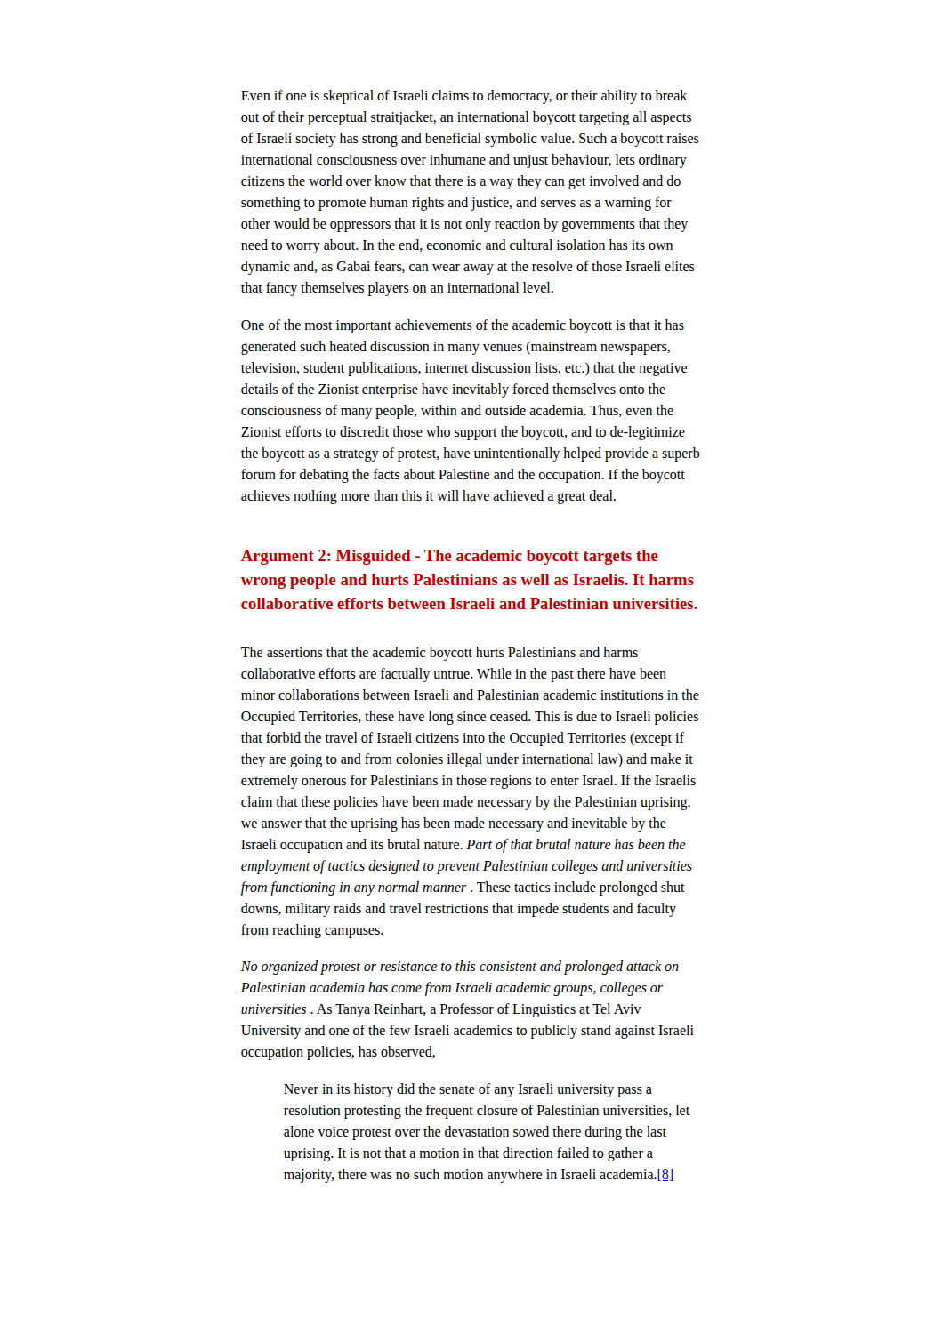Even if one is skeptical of Israeli claims to democracy, or their ability to break out of their perceptual straitjacket, an international boycott targeting all aspects of Israeli society has strong and beneficial symbolic value. Such a boycott raises international consciousness over inhumane and unjust behaviour, lets ordinary citizens the world over know that there is a way they can get involved and do something to promote human rights and justice, and serves as a warning for other would be oppressors that it is not only reaction by governments that they need to worry about. In the end, economic and cultural isolation has its own dynamic and, as Gabai fears, can wear away at the resolve of those Israeli elites that fancy themselves players on an international level.
One of the most important achievements of the academic boycott is that it has generated such heated discussion in many venues (mainstream newspapers, television, student publications, internet discussion lists, etc.) that the negative details of the Zionist enterprise have inevitably forced themselves onto the consciousness of many people, within and outside academia. Thus, even the Zionist efforts to discredit those who support the boycott, and to de-legitimize the boycott as a strategy of protest, have unintentionally helped provide a superb forum for debating the facts about Palestine and the occupation. If the boycott achieves nothing more than this it will have achieved a great deal.
Argument 2: Misguided - The academic boycott targets the wrong people and hurts Palestinians as well as Israelis. It harms collaborative efforts between Israeli and Palestinian universities.
The assertions that the academic boycott hurts Palestinians and harms collaborative efforts are factually untrue. While in the past there have been minor collaborations between Israeli and Palestinian academic institutions in the Occupied Territories, these have long since ceased. This is due to Israeli policies that forbid the travel of Israeli citizens into the Occupied Territories (except if they are going to and from colonies illegal under international law) and make it extremely onerous for Palestinians in those regions to enter Israel. If the Israelis claim that these policies have been made necessary by the Palestinian uprising, we answer that the uprising has been made necessary and inevitable by the Israeli occupation and its brutal nature. Part of that brutal nature has been the employment of tactics designed to prevent Palestinian colleges and universities from functioning in any normal manner . These tactics include prolonged shut downs, military raids and travel restrictions that impede students and faculty from reaching campuses.
No organized protest or resistance to this consistent and prolonged attack on Palestinian academia has come from Israeli academic groups, colleges or universities . As Tanya Reinhart, a Professor of Linguistics at Tel Aviv University and one of the few Israeli academics to publicly stand against Israeli occupation policies, has observed,
Never in its history did the senate of any Israeli university pass a resolution protesting the frequent closure of Palestinian universities, let alone voice protest over the devastation sowed there during the last uprising. It is not that a motion in that direction failed to gather a majority, there was no such motion anywhere in Israeli academia.[8]